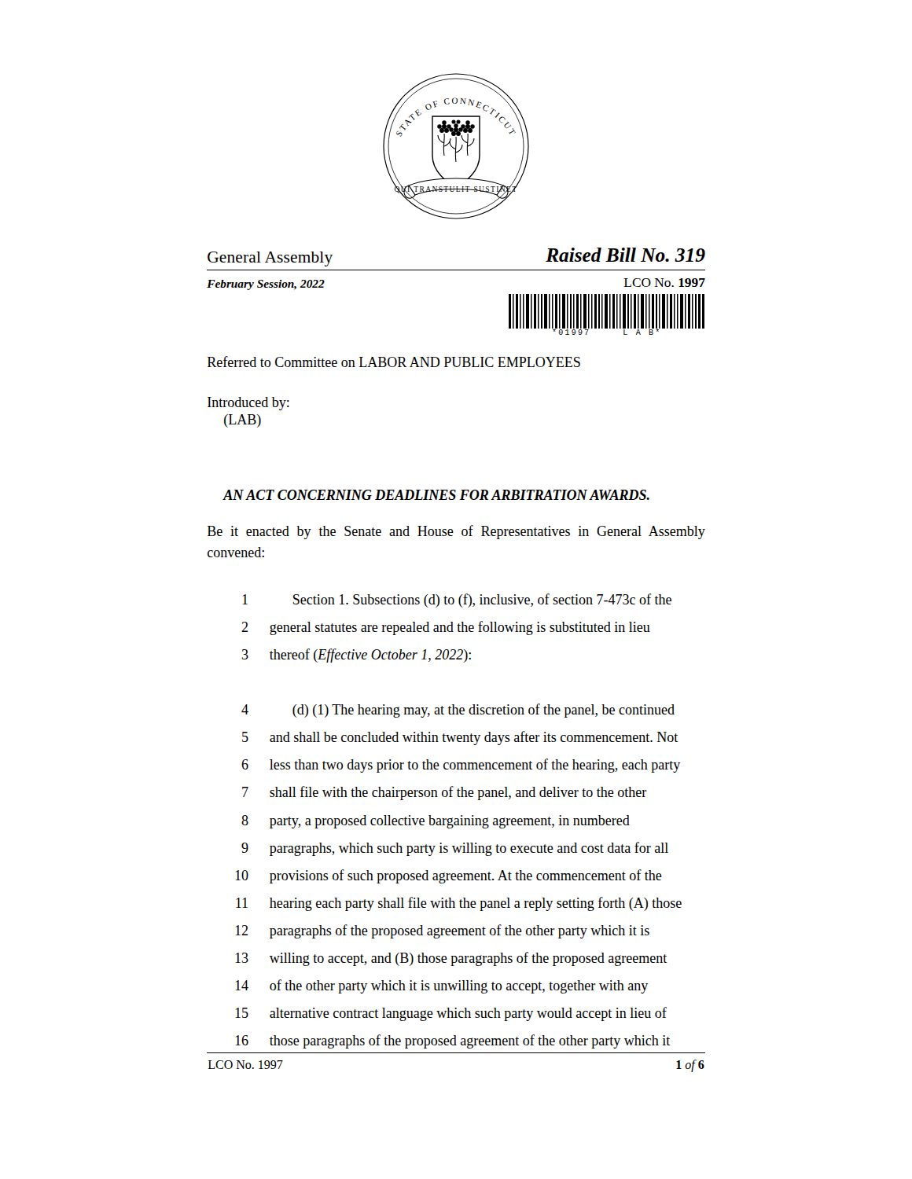STATE OF CONNECTICUT QUI TRANSTULIT SUSTINET
| General Assembly | Raised Bill No. 319 |
| February Session, 2022 | LCO No. 1997 |
| | *01997 L A B* |
Referred to Committee on LABOR AND PUBLIC EMPLOYEES
Introduced by:
(LAB)
AN ACT CONCERNING DEADLINES FOR ARBITRATION AWARDS.
Be it enacted by the Senate and House of Representatives in General Assembly convened:
| 1 | Section 1. Subsections (d) to (f), inclusive, of section 7-473c of the |
| 2 | general statutes are repealed and the following is substituted in lieu |
| 3 | thereof ( Effective October 1, 2022 ): |
| 4 | (d) (1) The hearing may, at the discretion of the panel, be continued |
| 5 | and shall be concluded within twenty days after its commencement. Not |
| 6 | less than two days prior to the commencement of the hearing, each party |
| 7 | shall file with the chairperson of the panel, and deliver to the other |
| 8 | party, a proposed collective bargaining agreement, in numbered |
| 9 | paragraphs, which such party is willing to execute and cost data for all |
| 10 | provisions of such proposed agreement. At the commencement of the |
| 11 | hearing each party shall file with the panel a reply setting forth (A) those |
| 12 | paragraphs of the proposed agreement of the other party which it is |
| 13 | willing to accept, and (B) those paragraphs of the proposed agreement |
| 14 | of the other party which it is unwilling to accept, together with any |
| 15 | alternative contract language which such party would accept in lieu of |
| 16 | those paragraphs of the proposed agreement of the other party which it |
| LCO No. 1997 | 1 of 6 |